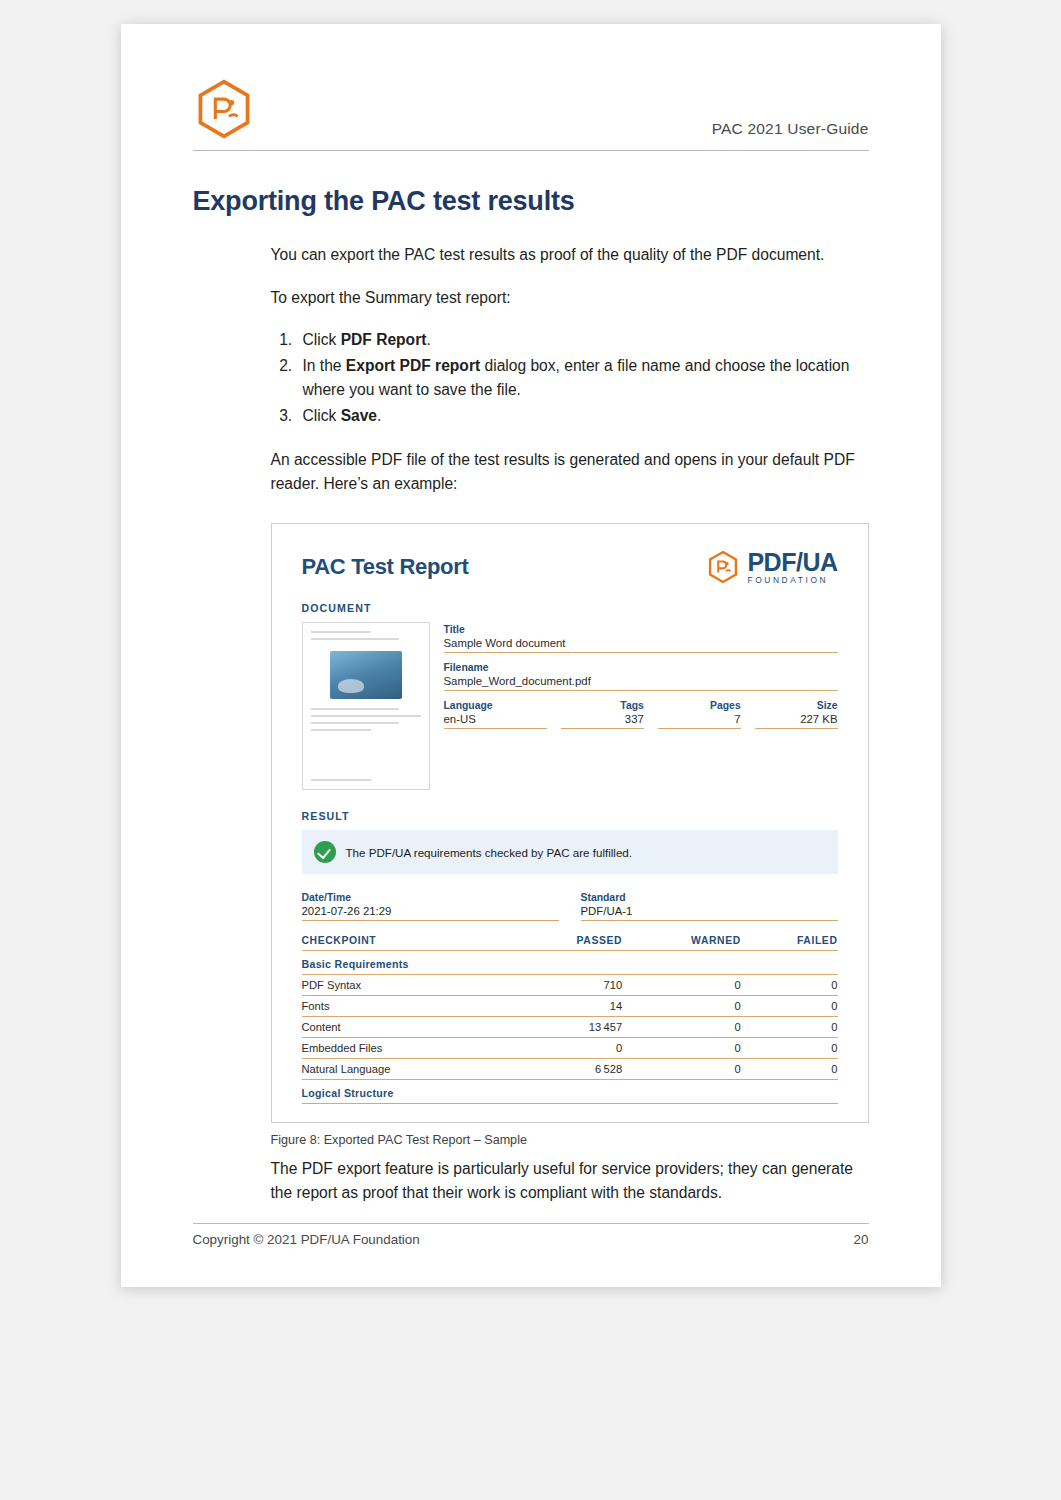PAC 2021 User-Guide
Exporting the PAC test results
You can export the PAC test results as proof of the quality of the PDF document.
To export the Summary test report:
Click PDF Report.
In the Export PDF report dialog box, enter a file name and choose the location where you want to save the file.
Click Save.
An accessible PDF file of the test results is generated and opens in your default PDF reader. Here’s an example:
PAC Test Report
PDF/UA FOUNDATION
DOCUMENT
Title
Sample Word document
Filename
Sample_Word_document.pdf
Language
en-US
Tags
337
Pages
7
Size
227 KB
RESULT
The PDF/UA requirements checked by PAC are fulfilled.
Date/Time
2021-07-26 21:29
Standard
PDF/UA-1
| CHECKPOINT | PASSED | WARNED | FAILED |
| --- | --- | --- | --- |
| Basic Requirements |
| PDF Syntax | 710 | 0 | 0 |
| Fonts | 14 | 0 | 0 |
| Content | 13 457 | 0 | 0 |
| Embedded Files | 0 | 0 | 0 |
| Natural Language | 6 528 | 0 | 0 |
| Logical Structure |
Figure 8: Exported PAC Test Report – Sample
The PDF export feature is particularly useful for service providers; they can generate the report as proof that their work is compliant with the standards.
Copyright © 2021 PDF/UA Foundation 20